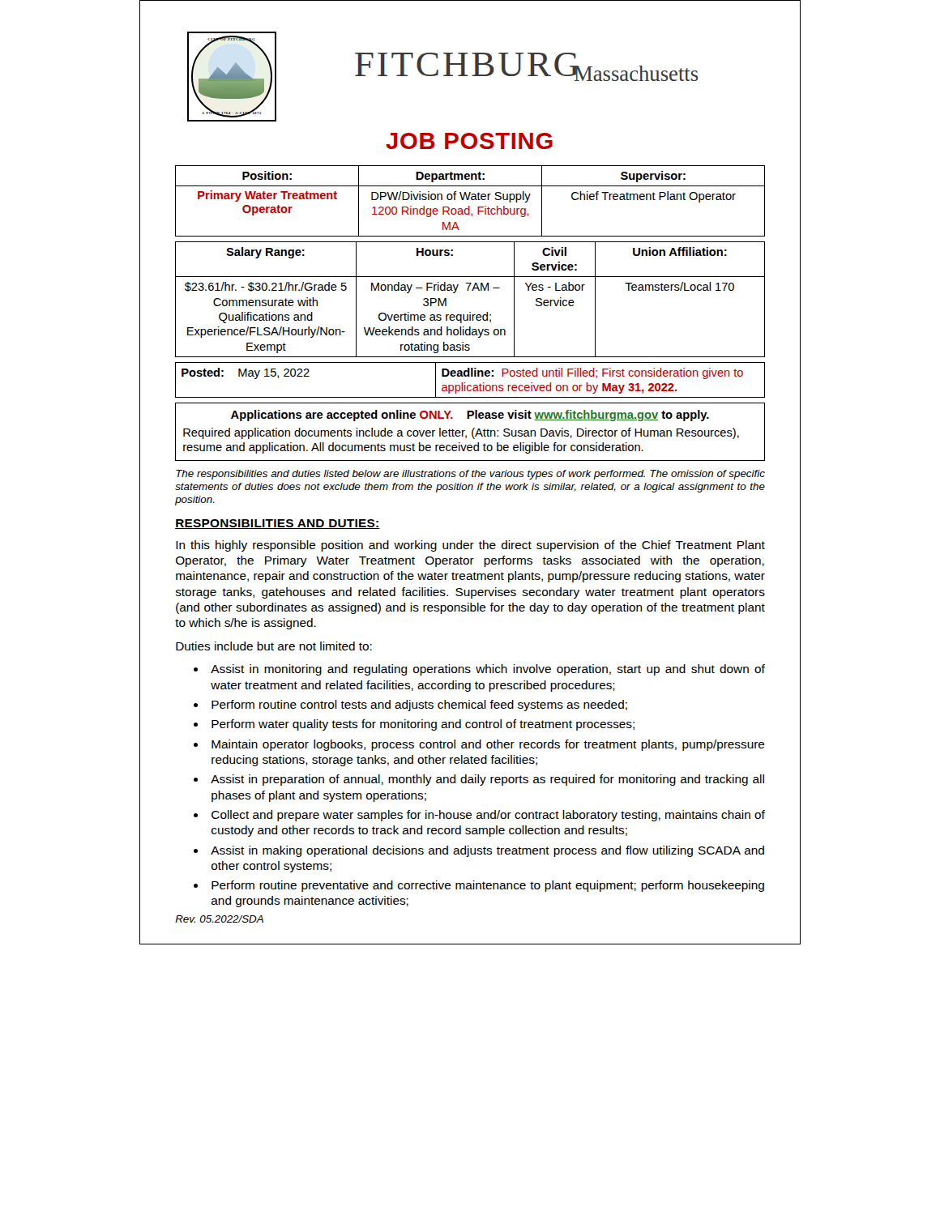CITY OF FITCHBURG
A TOWN 1764 · A CITY 1872
FITCHBURG Massachusetts
JOB POSTING
| Position: | Department: | Supervisor: |
| --- | --- | --- |
| Primary Water Treatment Operator | DPW/Division of Water Supply 1200 Rindge Road, Fitchburg, MA | Chief Treatment Plant Operator |
| Salary Range: | Hours: | Civil Service: | Union Affiliation: |
| --- | --- | --- | --- |
| $23.61/hr. - $30.21/hr./Grade 5 Commensurate with Qualifications and Experience/FLSA/Hourly/Non-Exempt | Monday – Friday 7AM – 3PM Overtime as required; Weekends and holidays on rotating basis | Yes - Labor Service | Teamsters/Local 170 |
| Posted: May 15, 2022 | Deadline: Posted until Filled; First consideration given to applications received on or by May 31, 2022. |
Applications are accepted online ONLY. Please visit www.fitchburgma.gov to apply.
Required application documents include a cover letter, (Attn: Susan Davis, Director of Human Resources), resume and application. All documents must be received to be eligible for consideration.
The responsibilities and duties listed below are illustrations of the various types of work performed. The omission of specific statements of duties does not exclude them from the position if the work is similar, related, or a logical assignment to the position.
RESPONSIBILITIES AND DUTIES:
In this highly responsible position and working under the direct supervision of the Chief Treatment Plant Operator, the Primary Water Treatment Operator performs tasks associated with the operation, maintenance, repair and construction of the water treatment plants, pump/pressure reducing stations, water storage tanks, gatehouses and related facilities. Supervises secondary water treatment plant operators (and other subordinates as assigned) and is responsible for the day to day operation of the treatment plant to which s/he is assigned.
Duties include but are not limited to:
Assist in monitoring and regulating operations which involve operation, start up and shut down of water treatment and related facilities, according to prescribed procedures;
Perform routine control tests and adjusts chemical feed systems as needed;
Perform water quality tests for monitoring and control of treatment processes;
Maintain operator logbooks, process control and other records for treatment plants, pump/pressure reducing stations, storage tanks, and other related facilities;
Assist in preparation of annual, monthly and daily reports as required for monitoring and tracking all phases of plant and system operations;
Collect and prepare water samples for in-house and/or contract laboratory testing, maintains chain of custody and other records to track and record sample collection and results;
Assist in making operational decisions and adjusts treatment process and flow utilizing SCADA and other control systems;
Perform routine preventative and corrective maintenance to plant equipment; perform housekeeping and grounds maintenance activities;
Rev. 05.2022/SDA